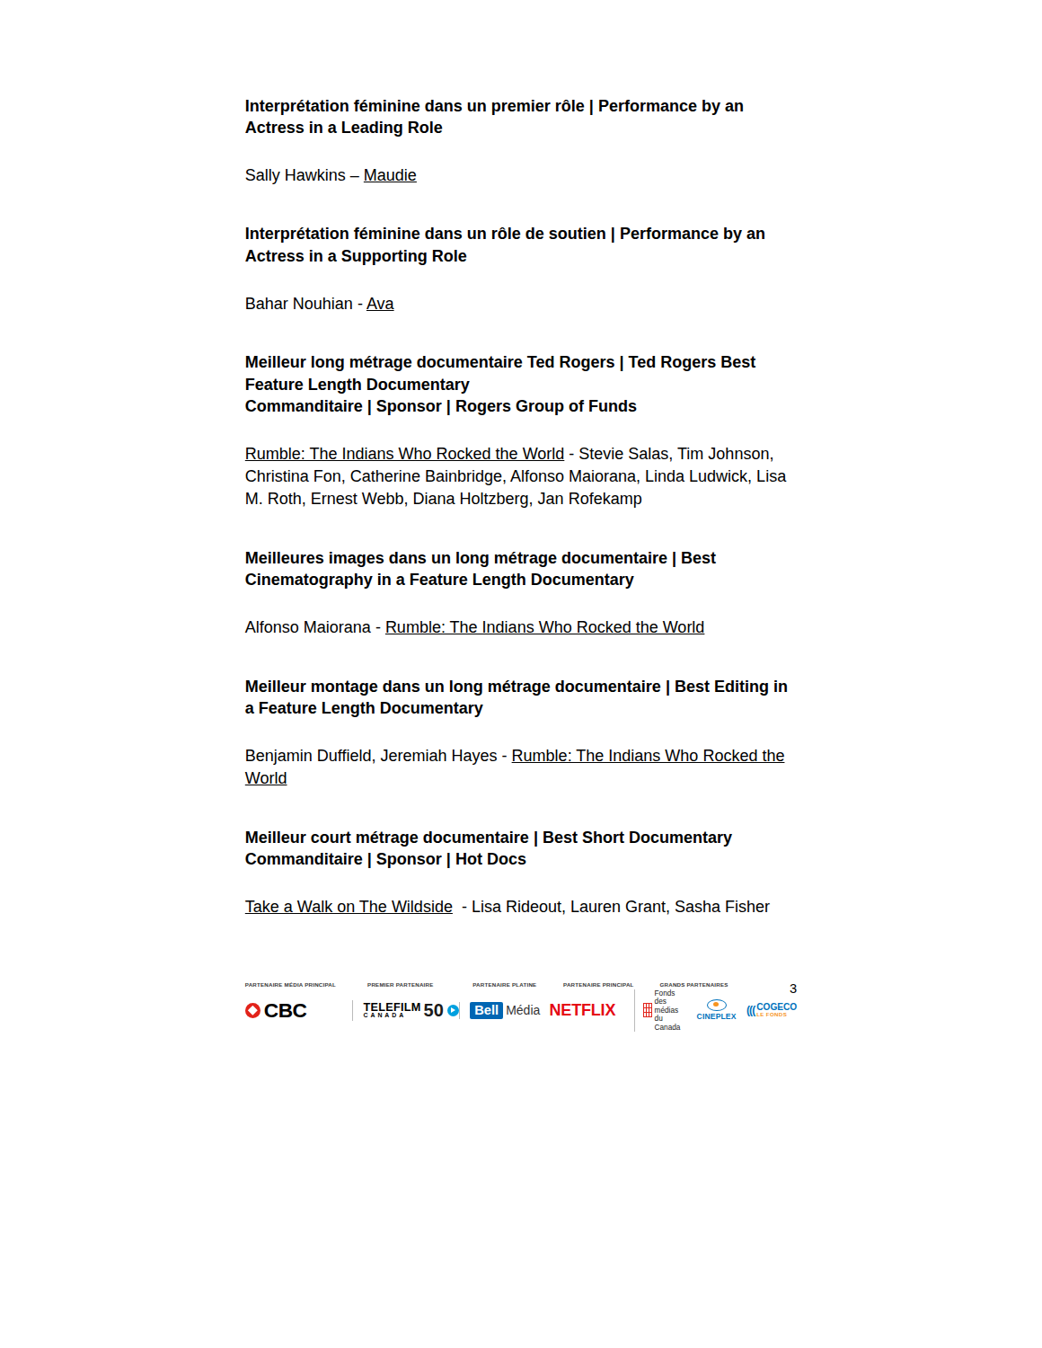Interprétation féminine dans un premier rôle | Performance by an Actress in a Leading Role
Sally Hawkins – Maudie
Interprétation féminine dans un rôle de soutien | Performance by an Actress in a Supporting Role
Bahar Nouhian - Ava
Meilleur long métrage documentaire Ted Rogers | Ted Rogers Best Feature Length Documentary
Commanditaire | Sponsor | Rogers Group of Funds
Rumble: The Indians Who Rocked the World - Stevie Salas, Tim Johnson, Christina Fon, Catherine Bainbridge, Alfonso Maiorana, Linda Ludwick, Lisa M. Roth, Ernest Webb, Diana Holtzberg, Jan Rofekamp
Meilleures images dans un long métrage documentaire | Best Cinematography in a Feature Length Documentary
Alfonso Maiorana - Rumble: The Indians Who Rocked the World
Meilleur montage dans un long métrage documentaire | Best Editing in a Feature Length Documentary
Benjamin Duffield, Jeremiah Hayes - Rumble: The Indians Who Rocked the World
Meilleur court métrage documentaire | Best Short Documentary
Commanditaire | Sponsor | Hot Docs
Take a Walk on The Wildside - Lisa Rideout, Lauren Grant, Sasha Fisher
PARTENAIRE MÉDIA PRINCIPAL PREMIER PARTENAIRE PARTENAIRE PLATINE PARTENAIRE PRINCIPAL GRANDS PARTENAIRES
CBC
TELEFILMCANADA 50
Bell Média
NETFLIX
Fonds des médias
du Canada
CINEPLEX
((( COGECOLE FONDS
3